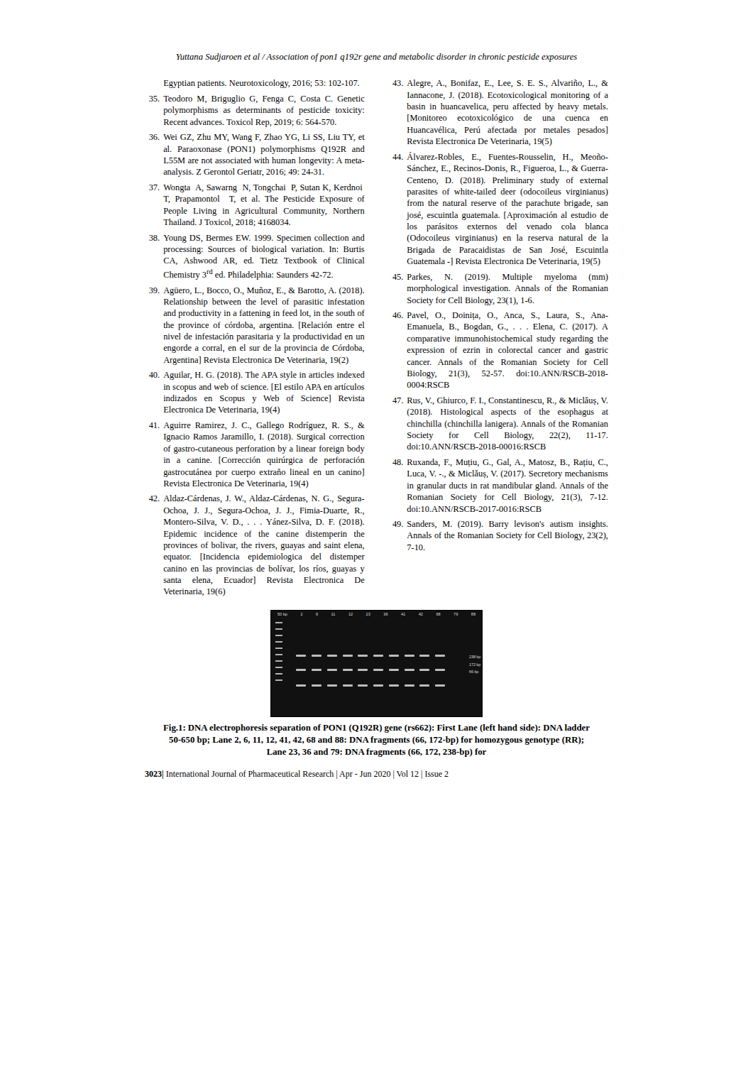Yuttana Sudjaroen et al / Association of pon1 q192r gene and metabolic disorder in chronic pesticide exposures
Egyptian patients. Neurotoxicology, 2016; 53: 102-107.
35. Teodoro M, Briguglio G, Fenga C, Costa C. Genetic polymorphisms as determinants of pesticide toxicity: Recent advances. Toxicol Rep, 2019; 6: 564-570.
36. Wei GZ, Zhu MY, Wang F, Zhao YG, Li SS, Liu TY, et al. Paraoxonase (PON1) polymorphisms Q192R and L55M are not associated with human longevity: A meta-analysis. Z Gerontol Geriatr, 2016; 49: 24-31.
37. Wongta A, Sawarng N, Tongchai P, Sutan K, Kerdnoi T, Prapamontol T, et al. The Pesticide Exposure of People Living in Agricultural Community, Northern Thailand. J Toxicol, 2018; 4168034.
38. Young DS, Bermes EW. 1999. Specimen collection and processing: Sources of biological variation. In: Burtis CA, Ashwood AR, ed. Tietz Textbook of Clinical Chemistry 3rd ed. Philadelphia: Saunders 42-72.
39. Agüero, L., Bocco, O., Muñoz, E., & Barotto, A. (2018). Relationship between the level of parasitic infestation and productivity in a fattening in feed lot, in the south of the province of córdoba, argentina. [Relación entre el nivel de infestación parasitaria y la productividad en un engorde a corral, en el sur de la provincia de Córdoba, Argentina] Revista Electronica De Veterinaria, 19(2)
40. Aguilar, H. G. (2018). The APA style in articles indexed in scopus and web of science. [El estilo APA en artículos indizados en Scopus y Web of Science] Revista Electronica De Veterinaria, 19(4)
41. Aguirre Ramirez, J. C., Gallego Rodríguez, R. S., & Ignacio Ramos Jaramillo, I. (2018). Surgical correction of gastro-cutaneous perforation by a linear foreign body in a canine. [Corrección quirúrgica de perforación gastrocutánea por cuerpo extraño lineal en un canino] Revista Electronica De Veterinaria, 19(4)
42. Aldaz-Cárdenas, J. W., Aldaz-Cárdenas, N. G., Segura-Ochoa, J. J., Segura-Ochoa, J. J., Fimia-Duarte, R., Montero-Silva, V. D., . . . Yánez-Silva, D. F. (2018). Epidemic incidence of the canine distemperin the provinces of bolivar, the rivers, guayas and saint elena, equator. [Incidencia epidemiologica del distemper canino en las provincias de bolívar, los ríos, guayas y santa elena, Ecuador] Revista Electronica De Veterinaria, 19(6)
43. Alegre, A., Bonifaz, E., Lee, S. E. S., Alvariño, L., & Iannacone, J. (2018). Ecotoxicological monitoring of a basin in huancavelica, peru affected by heavy metals. [Monitoreo ecotoxicológico de una cuenca en Huancavélica, Perú afectada por metales pesados] Revista Electronica De Veterinaria, 19(5)
44. Álvarez-Robles, E., Fuentes-Rousselin, H., Meoño-Sánchez, E., Recinos-Donis, R., Figueroa, L., & Guerra-Centeno, D. (2018). Preliminary study of external parasites of white-tailed deer (odocoileus virginianus) from the natural reserve of the parachute brigade, san josé, escuintla guatemala. [Aproximación al estudio de los parásitos externos del venado cola blanca (Odocoileus virginianus) en la reserva natural de la Brigada de Paracaidistas de San José, Escuintla Guatemala -] Revista Electronica De Veterinaria, 19(5)
45. Parkes, N. (2019). Multiple myeloma (mm) morphological investigation. Annals of the Romanian Society for Cell Biology, 23(1), 1-6.
46. Pavel, O., Doinița, O., Anca, S., Laura, S., Ana-Emanuela, B., Bogdan, G., . . . Elena, C. (2017). A comparative immunohistochemical study regarding the expression of ezrin in colorectal cancer and gastric cancer. Annals of the Romanian Society for Cell Biology, 21(3), 52-57. doi:10.ANN/RSCB-2018-0004:RSCB
47. Rus, V., Ghiurco, F. I., Constantinescu, R., & Miclăuș, V. (2018). Histological aspects of the esophagus at chinchilla (chinchilla lanigera). Annals of the Romanian Society for Cell Biology, 22(2), 11-17. doi:10.ANN/RSCB-2018-00016:RSCB
48. Ruxanda, F., Muțiu, G., Gal, A., Matosz, B., Rațiu, C., Luca, V. -., & Miclăuș, V. (2017). Secretory mechanisms in granular ducts in rat mandibular gland. Annals of the Romanian Society for Cell Biology, 21(3), 7-12. doi:10.ANN/RSCB-2017-0016:RSCB
49. Sanders, M. (2019). Barry levison's autism insights. Annals of the Romanian Society for Cell Biology, 23(2), 7-10.
50 bp 26111223364142687988
238 bp
172 bp
66 bp
Fig.1: DNA electrophoresis separation of PON1 (Q192R) gene (rs662): First Lane (left hand side): DNA ladder 50-650 bp; Lane 2, 6, 11, 12, 41, 42, 68 and 88: DNA fragments (66, 172-bp) for homozygous genotype (RR); Lane 23, 36 and 79: DNA fragments (66, 172, 238-bp) for
3023| International Journal of Pharmaceutical Research | Apr - Jun 2020 | Vol 12 | Issue 2